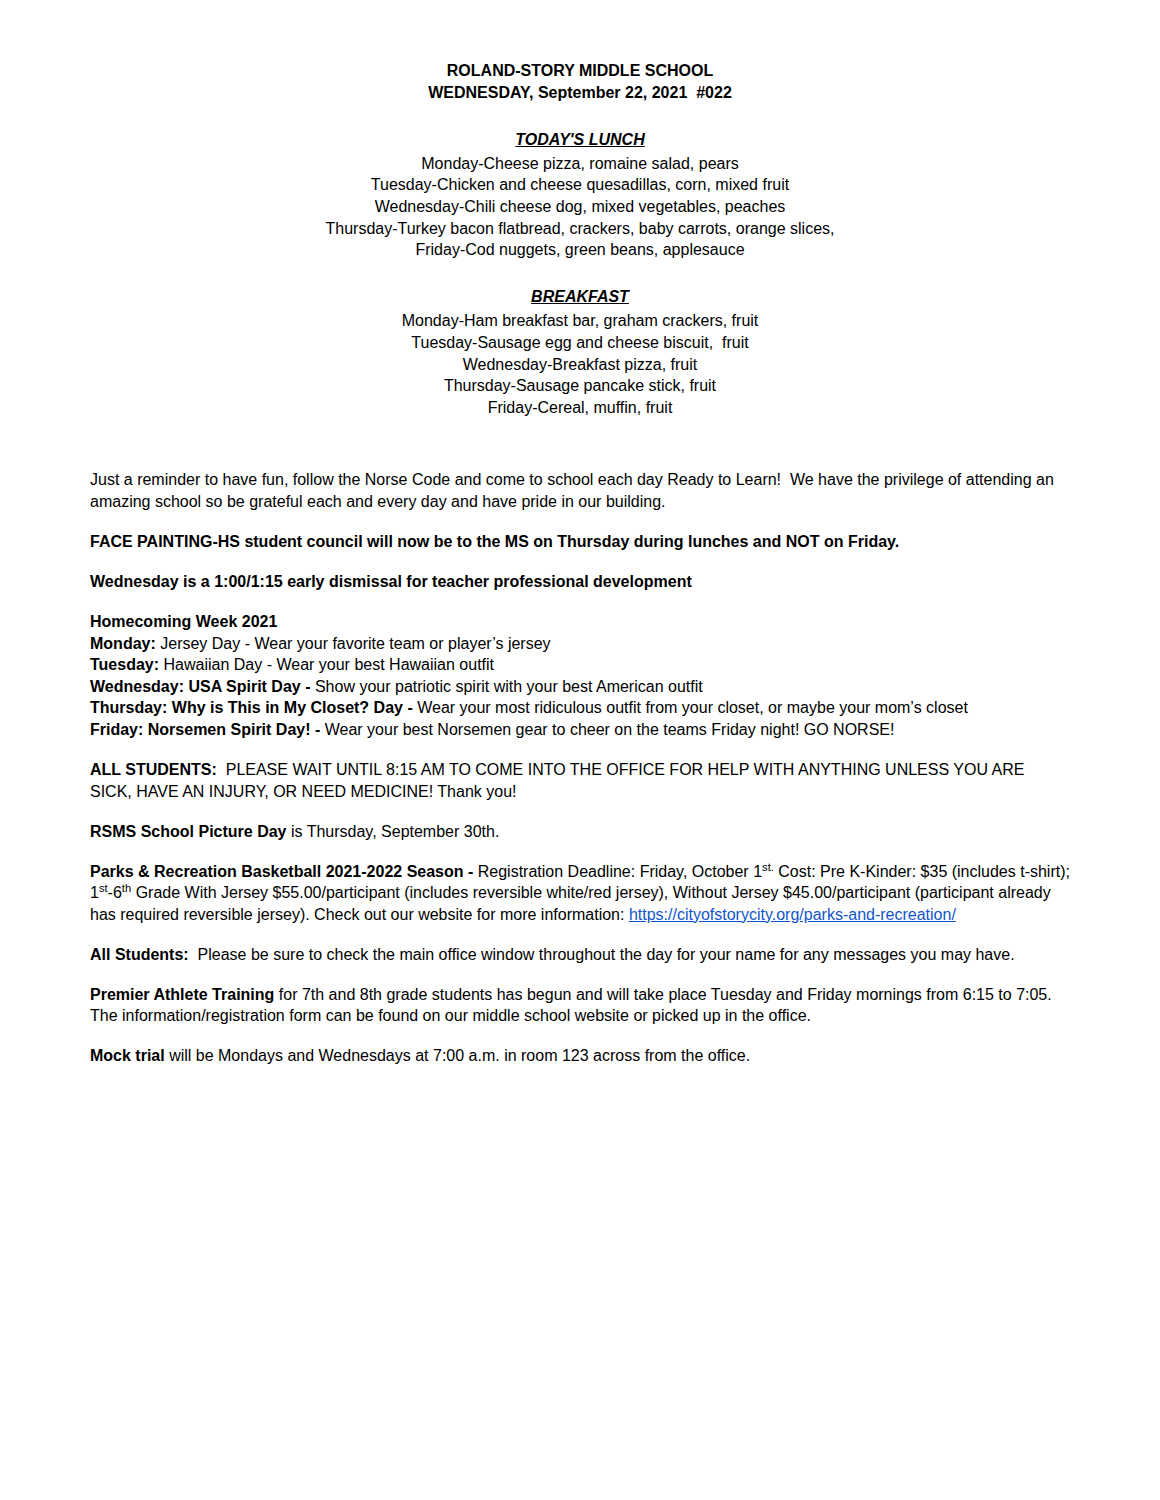ROLAND-STORY MIDDLE SCHOOL WEDNESDAY, September 22, 2021 #022
TODAY'S LUNCH
Monday-Cheese pizza, romaine salad, pears
Tuesday-Chicken and cheese quesadillas, corn, mixed fruit
Wednesday-Chili cheese dog, mixed vegetables, peaches
Thursday-Turkey bacon flatbread, crackers, baby carrots, orange slices,
Friday-Cod nuggets, green beans, applesauce
BREAKFAST
Monday-Ham breakfast bar, graham crackers, fruit
Tuesday-Sausage egg and cheese biscuit, fruit
Wednesday-Breakfast pizza, fruit
Thursday-Sausage pancake stick, fruit
Friday-Cereal, muffin, fruit
Just a reminder to have fun, follow the Norse Code and come to school each day Ready to Learn! We have the privilege of attending an amazing school so be grateful each and every day and have pride in our building.
FACE PAINTING-HS student council will now be to the MS on Thursday during lunches and NOT on Friday.
Wednesday is a 1:00/1:15 early dismissal for teacher professional development
Homecoming Week 2021
Monday: Jersey Day - Wear your favorite team or player’s jersey
Tuesday: Hawaiian Day - Wear your best Hawaiian outfit
Wednesday: USA Spirit Day - Show your patriotic spirit with your best American outfit
Thursday: Why is This in My Closet? Day - Wear your most ridiculous outfit from your closet, or maybe your mom’s closet
Friday: Norsemen Spirit Day! - Wear your best Norsemen gear to cheer on the teams Friday night! GO NORSE!
ALL STUDENTS: PLEASE WAIT UNTIL 8:15 AM TO COME INTO THE OFFICE FOR HELP WITH ANYTHING UNLESS YOU ARE SICK, HAVE AN INJURY, OR NEED MEDICINE! Thank you!
RSMS School Picture Day is Thursday, September 30th.
Parks & Recreation Basketball 2021-2022 Season - Registration Deadline: Friday, October 1st. Cost: Pre K-Kinder: $35 (includes t-shirt); 1st-6th Grade With Jersey $55.00/participant (includes reversible white/red jersey), Without Jersey $45.00/participant (participant already has required reversible jersey). Check out our website for more information: https://cityofstorycity.org/parks-and-recreation/
All Students: Please be sure to check the main office window throughout the day for your name for any messages you may have.
Premier Athlete Training for 7th and 8th grade students has begun and will take place Tuesday and Friday mornings from 6:15 to 7:05. The information/registration form can be found on our middle school website or picked up in the office.
Mock trial will be Mondays and Wednesdays at 7:00 a.m. in room 123 across from the office.